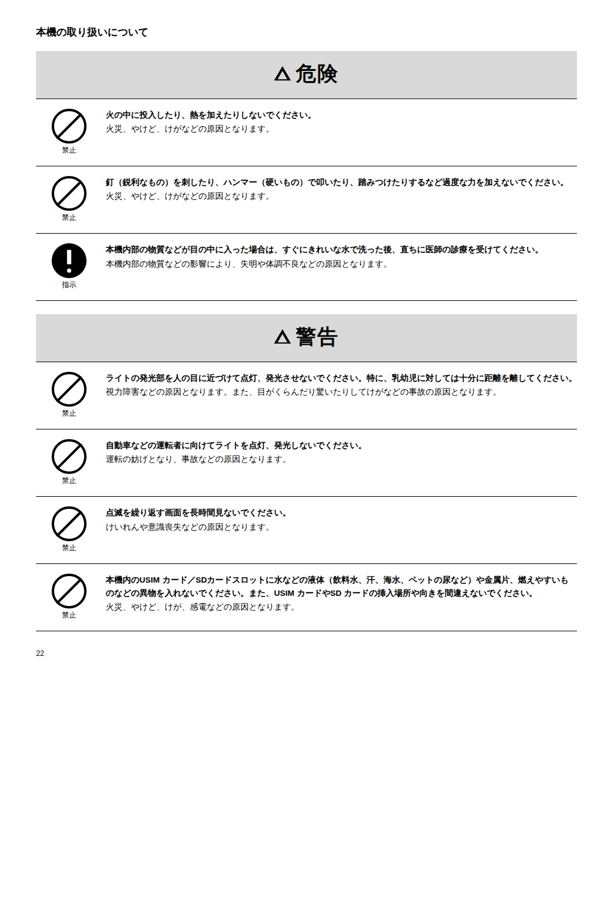本機の取り扱いについて
!危険
| 禁止 | 火の中に投入したり、熱を加えたりしないでください。 火災、やけど、けがなどの原因となります。 |
| 禁止 | 釘（鋭利なもの）を刺したり、ハンマー（硬いもの）で叩いたり、踏みつけたりするなど過度な力を加えないでください。 火災、やけど、けがなどの原因となります。 |
| 指示 | 本機内部の物質などが目の中に入った場合は、すぐにきれいな水で洗った後、直ちに医師の診療を受けてください。 本機内部の物質などの影響により、失明や体調不良などの原因となります。 |
!警告
| 禁止 | ライトの発光部を人の目に近づけて点灯、発光させないでください。特に、乳幼児に対しては十分に距離を離してください。 視力障害などの原因となります。また、目がくらんだり驚いたりしてけがなどの事故の原因となります。 |
| 禁止 | 自動車などの運転者に向けてライトを点灯、発光しないでください。 運転の妨げとなり、事故などの原因となります。 |
| 禁止 | 点滅を繰り返す画面を長時間見ないでください。 けいれんや意識喪失などの原因となります。 |
| 禁止 | 本機内のUSIM カード／SDカードスロットに水などの液体（飲料水、汗、海水、ペットの尿など）や金属片、燃えやすいものなどの異物を入れないでください。また、USIM カードやSD カードの挿入場所や向きを間違えないでください。 火災、やけど、けが、感電などの原因となります。 |
22